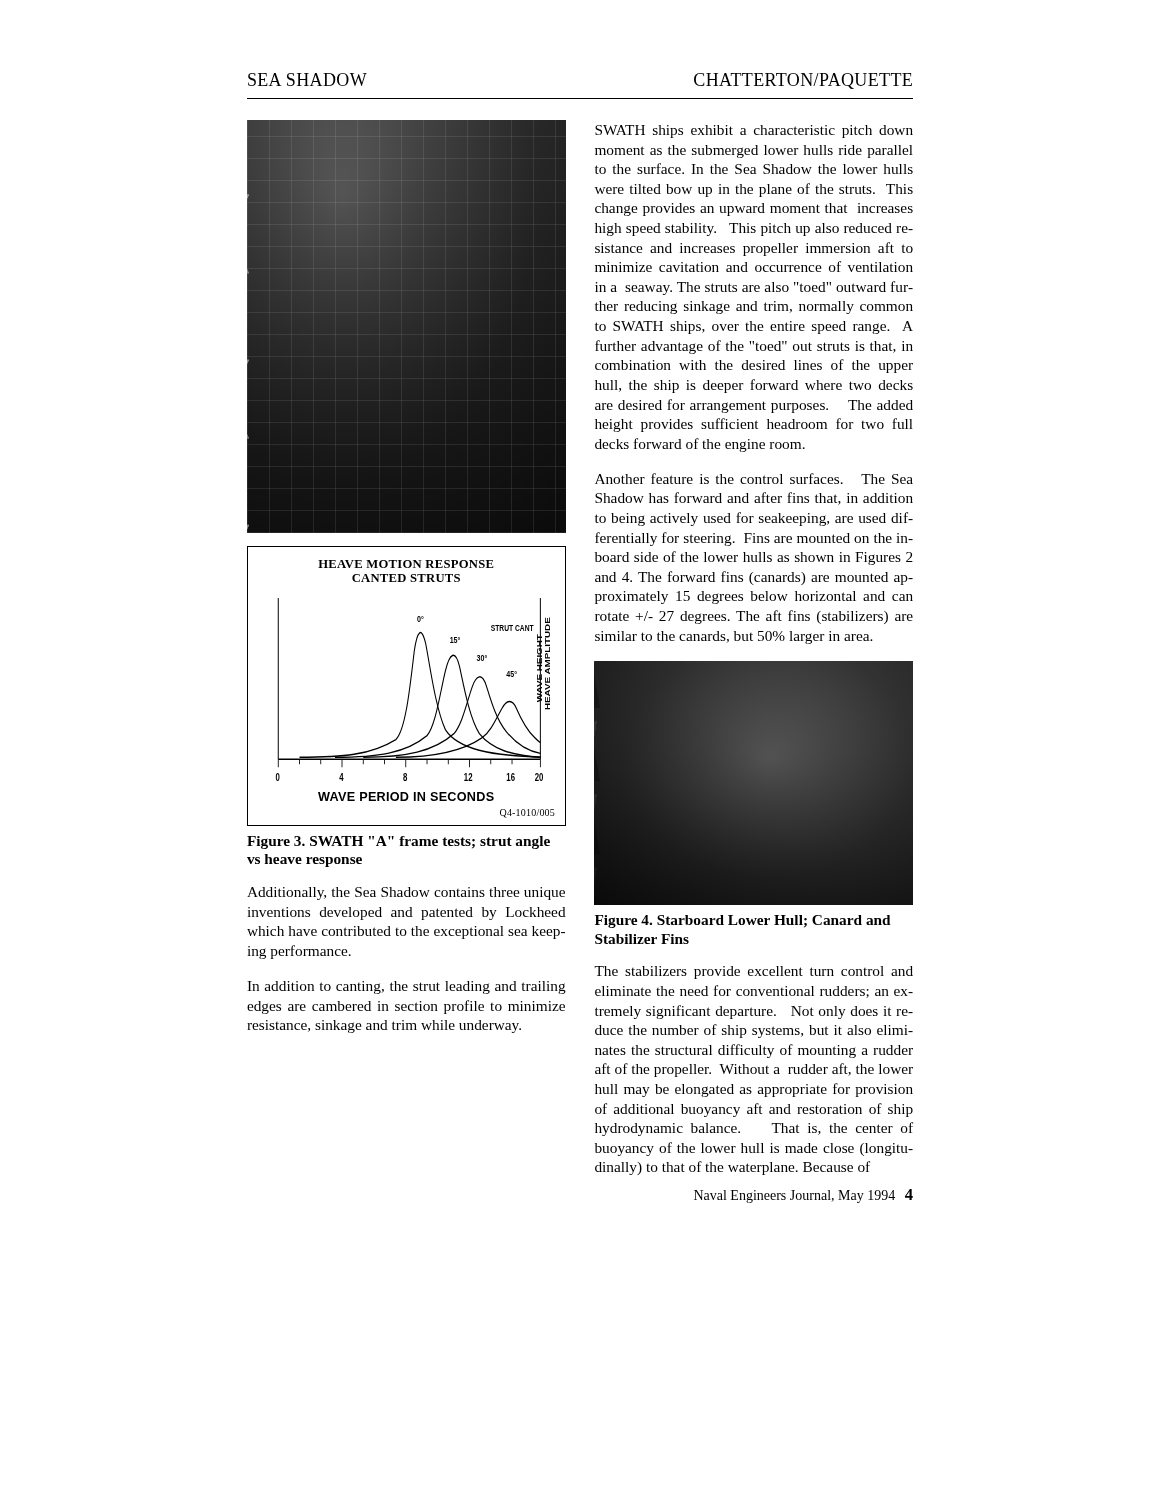SEA SHADOW CHATTERTON/PAQUETTE
HEAVE MOTION RESPONSE
CANTED STRUTS
0° 15° 30° 45° STRUT CANT HEAVE AMPLITUDE WAVE HEIGHT 0 4 8 12 16 20
WAVE PERIOD IN SECONDS
Q4-1010/005
Figure 3. SWATH "A" frame tests; strut angle vs heave response
Additionally, the Sea Shadow contains three unique inventions developed and patented by Lockheed which have contributed to the exceptional sea keeping performance.
In addition to canting, the strut leading and trailing edges are cambered in section profile to minimize resistance, sinkage and trim while underway.
SWATH ships exhibit a characteristic pitch down moment as the submerged lower hulls ride parallel to the surface. In the Sea Shadow the lower hulls were tilted bow up in the plane of the struts. This change provides an upward moment that increases high speed stability. This pitch up also reduced resistance and increases propeller immersion aft to minimize cavitation and occurrence of ventilation in a seaway. The struts are also "toed" outward further reducing sinkage and trim, normally common to SWATH ships, over the entire speed range. A further advantage of the "toed" out struts is that, in combination with the desired lines of the upper hull, the ship is deeper forward where two decks are desired for arrangement purposes. The added height provides sufficient headroom for two full decks forward of the engine room.
Another feature is the control surfaces. The Sea Shadow has forward and after fins that, in addition to being actively used for seakeeping, are used differentially for steering. Fins are mounted on the inboard side of the lower hulls as shown in Figures 2 and 4. The forward fins (canards) are mounted approximately 15 degrees below horizontal and can rotate +/- 27 degrees. The aft fins (stabilizers) are similar to the canards, but 50% larger in area.
Figure 4. Starboard Lower Hull; Canard and Stabilizer Fins
The stabilizers provide excellent turn control and eliminate the need for conventional rudders; an extremely significant departure. Not only does it reduce the number of ship systems, but it also eliminates the structural difficulty of mounting a rudder aft of the propeller. Without a rudder aft, the lower hull may be elongated as appropriate for provision of additional buoyancy aft and restoration of ship hydrodynamic balance. That is, the center of buoyancy of the lower hull is made close (longitudinally) to that of the waterplane. Because of
Naval Engineers Journal, May 19944